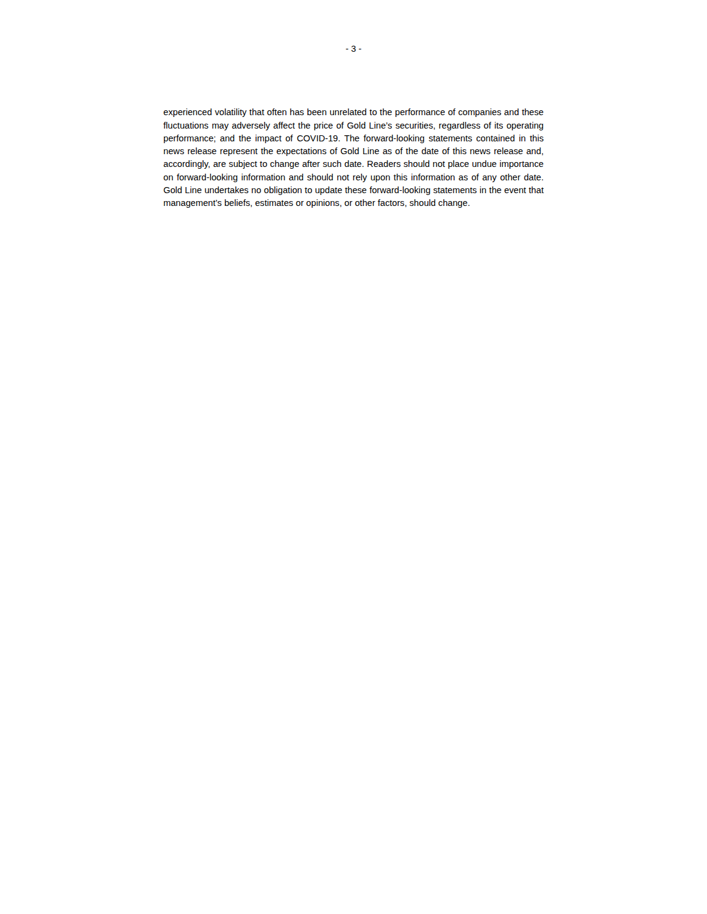- 3 -
experienced volatility that often has been unrelated to the performance of companies and these fluctuations may adversely affect the price of Gold Line’s securities, regardless of its operating performance; and the impact of COVID-19. The forward-looking statements contained in this news release represent the expectations of Gold Line as of the date of this news release and, accordingly, are subject to change after such date. Readers should not place undue importance on forward-looking information and should not rely upon this information as of any other date. Gold Line undertakes no obligation to update these forward-looking statements in the event that management’s beliefs, estimates or opinions, or other factors, should change.